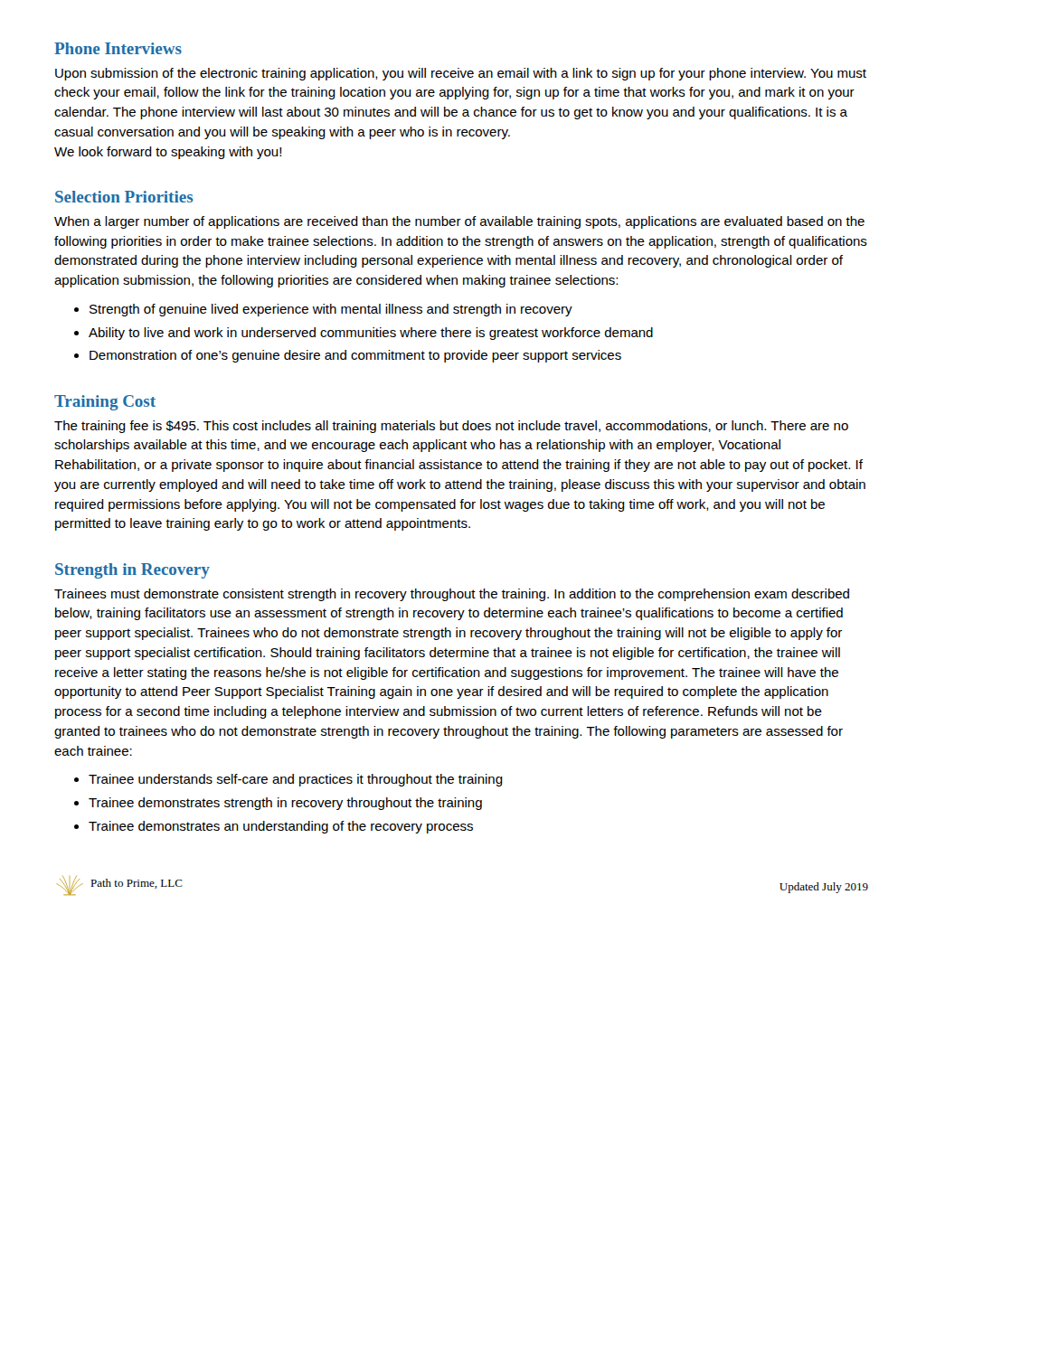Phone Interviews
Upon submission of the electronic training application, you will receive an email with a link to sign up for your phone interview. You must check your email, follow the link for the training location you are applying for, sign up for a time that works for you, and mark it on your calendar. The phone interview will last about 30 minutes and will be a chance for us to get to know you and your qualifications. It is a casual conversation and you will be speaking with a peer who is in recovery.
We look forward to speaking with you!
Selection Priorities
When a larger number of applications are received than the number of available training spots, applications are evaluated based on the following priorities in order to make trainee selections. In addition to the strength of answers on the application, strength of qualifications demonstrated during the phone interview including personal experience with mental illness and recovery, and chronological order of application submission, the following priorities are considered when making trainee selections:
Strength of genuine lived experience with mental illness and strength in recovery
Ability to live and work in underserved communities where there is greatest workforce demand
Demonstration of one’s genuine desire and commitment to provide peer support services
Training Cost
The training fee is $495. This cost includes all training materials but does not include travel, accommodations, or lunch. There are no scholarships available at this time, and we encourage each applicant who has a relationship with an employer, Vocational Rehabilitation, or a private sponsor to inquire about financial assistance to attend the training if they are not able to pay out of pocket. If you are currently employed and will need to take time off work to attend the training, please discuss this with your supervisor and obtain required permissions before applying. You will not be compensated for lost wages due to taking time off work, and you will not be permitted to leave training early to go to work or attend appointments.
Strength in Recovery
Trainees must demonstrate consistent strength in recovery throughout the training. In addition to the comprehension exam described below, training facilitators use an assessment of strength in recovery to determine each trainee’s qualifications to become a certified peer support specialist. Trainees who do not demonstrate strength in recovery throughout the training will not be eligible to apply for peer support specialist certification. Should training facilitators determine that a trainee is not eligible for certification, the trainee will receive a letter stating the reasons he/she is not eligible for certification and suggestions for improvement. The trainee will have the opportunity to attend Peer Support Specialist Training again in one year if desired and will be required to complete the application process for a second time including a telephone interview and submission of two current letters of reference. Refunds will not be granted to trainees who do not demonstrate strength in recovery throughout the training. The following parameters are assessed for each trainee:
Trainee understands self-care and practices it throughout the training
Trainee demonstrates strength in recovery throughout the training
Trainee demonstrates an understanding of the recovery process
Path to Prime, LLC
Updated July 2019